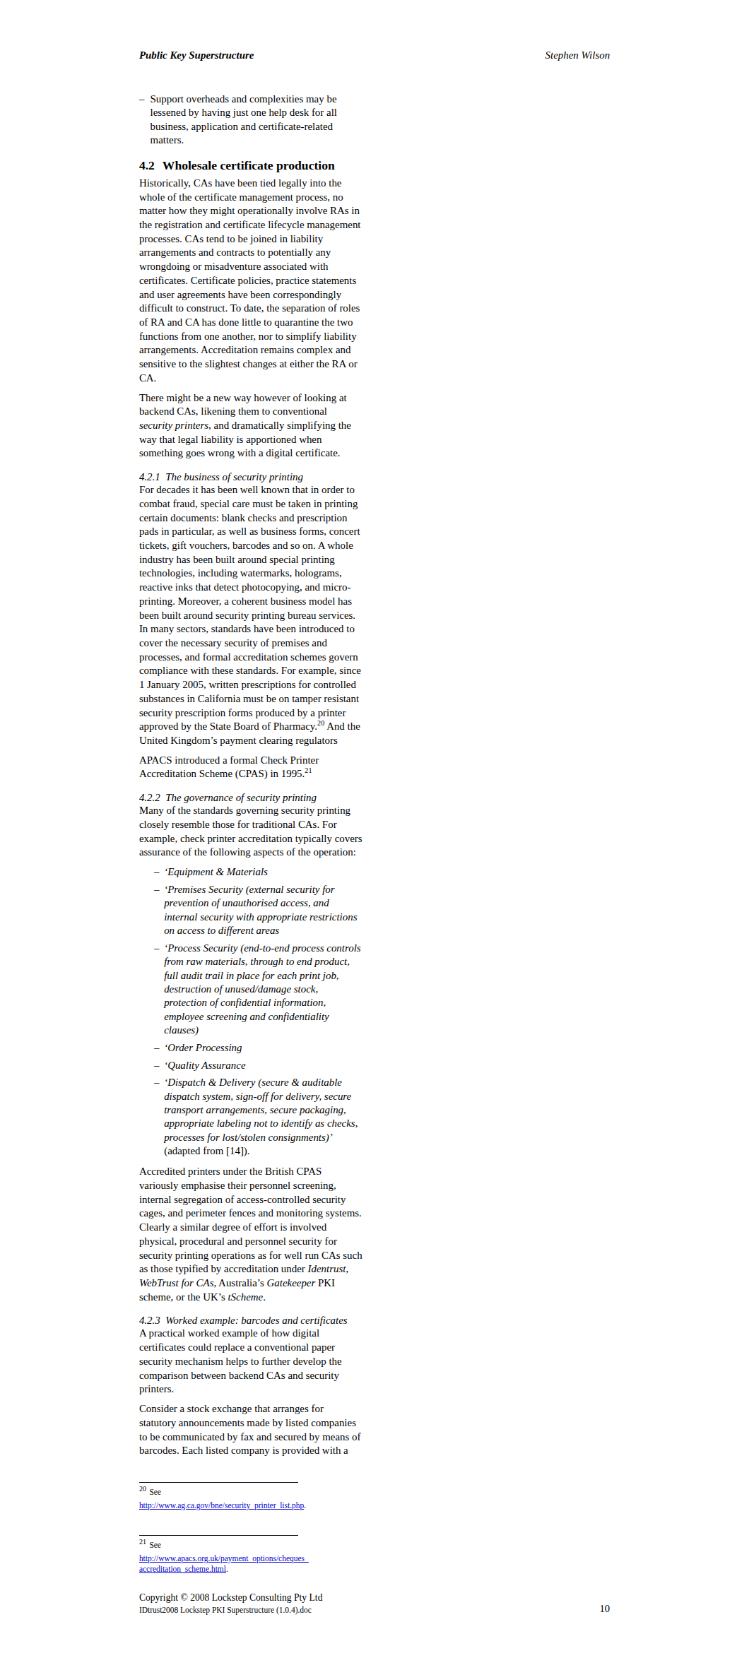Public Key Superstructure
Stephen Wilson
Support overheads and complexities may be lessened by having just one help desk for all business, application and certificate-related matters.
4.2 Wholesale certificate production
Historically, CAs have been tied legally into the whole of the certificate management process, no matter how they might operationally involve RAs in the registration and certificate lifecycle management processes. CAs tend to be joined in liability arrangements and contracts to potentially any wrongdoing or misadventure associated with certificates. Certificate policies, practice statements and user agreements have been correspondingly difficult to construct. To date, the separation of roles of RA and CA has done little to quarantine the two functions from one another, nor to simplify liability arrangements. Accreditation remains complex and sensitive to the slightest changes at either the RA or CA.
There might be a new way however of looking at backend CAs, likening them to conventional security printers, and dramatically simplifying the way that legal liability is apportioned when something goes wrong with a digital certificate.
4.2.1 The business of security printing
For decades it has been well known that in order to combat fraud, special care must be taken in printing certain documents: blank checks and prescription pads in particular, as well as business forms, concert tickets, gift vouchers, barcodes and so on. A whole industry has been built around special printing technologies, including watermarks, holograms, reactive inks that detect photocopying, and micro-printing. Moreover, a coherent business model has been built around security printing bureau services. In many sectors, standards have been introduced to cover the necessary security of premises and processes, and formal accreditation schemes govern compliance with these standards. For example, since 1 January 2005, written prescriptions for controlled substances in California must be on tamper resistant security prescription forms produced by a printer approved by the State Board of Pharmacy.20 And the United Kingdom’s payment clearing regulators
APACS introduced a formal Check Printer Accreditation Scheme (CPAS) in 1995.21
4.2.2 The governance of security printing
Many of the standards governing security printing closely resemble those for traditional CAs. For example, check printer accreditation typically covers assurance of the following aspects of the operation:
‘Equipment & Materials
‘Premises Security (external security for prevention of unauthorised access, and internal security with appropriate restrictions on access to different areas
‘Process Security (end-to-end process controls from raw materials, through to end product, full audit trail in place for each print job, destruction of unused/damage stock, protection of confidential information, employee screening and confidentiality clauses)
‘Order Processing
‘Quality Assurance
‘Dispatch & Delivery (secure & auditable dispatch system, sign-off for delivery, secure transport arrangements, secure packaging, appropriate labeling not to identify as checks, processes for lost/stolen consignments)’ (adapted from [14]).
Accredited printers under the British CPAS variously emphasise their personnel screening, internal segregation of access-controlled security cages, and perimeter fences and monitoring systems. Clearly a similar degree of effort is involved physical, procedural and personnel security for security printing operations as for well run CAs such as those typified by accreditation under Identrust, WebTrust for CAs, Australia’s Gatekeeper PKI scheme, or the UK’s tScheme.
4.2.3 Worked example: barcodes and certificates
A practical worked example of how digital certificates could replace a conventional paper security mechanism helps to further develop the comparison between backend CAs and security printers.
Consider a stock exchange that arranges for statutory announcements made by listed companies to be communicated by fax and secured by means of barcodes. Each listed company is provided with a
20 See
http://www.ag.ca.gov/bne/security_printer_list.php.
21 See
http://www.apacs.org.uk/payment_options/cheques_
accreditation_scheme.html.
Copyright © 2008 Lockstep Consulting Pty Ltd
IDtrust2008 Lockstep PKI Superstructure (1.0.4).doc
10